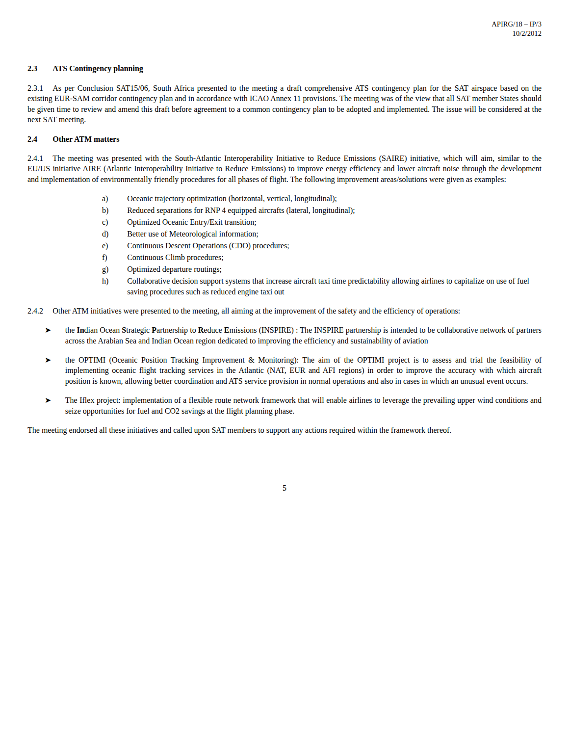APIRG/18 – IP/3
10/2/2012
2.3 ATS Contingency planning
2.3.1 As per Conclusion SAT15/06, South Africa presented to the meeting a draft comprehensive ATS contingency plan for the SAT airspace based on the existing EUR-SAM corridor contingency plan and in accordance with ICAO Annex 11 provisions. The meeting was of the view that all SAT member States should be given time to review and amend this draft before agreement to a common contingency plan to be adopted and implemented. The issue will be considered at the next SAT meeting.
2.4 Other ATM matters
2.4.1 The meeting was presented with the South-Atlantic Interoperability Initiative to Reduce Emissions (SAIRE) initiative, which will aim, similar to the EU/US initiative AIRE (Atlantic Interoperability Initiative to Reduce Emissions) to improve energy efficiency and lower aircraft noise through the development and implementation of environmentally friendly procedures for all phases of flight. The following improvement areas/solutions were given as examples:
a) Oceanic trajectory optimization (horizontal, vertical, longitudinal);
b) Reduced separations for RNP 4 equipped aircrafts (lateral, longitudinal);
c) Optimized Oceanic Entry/Exit transition;
d) Better use of Meteorological information;
e) Continuous Descent Operations (CDO) procedures;
f) Continuous Climb procedures;
g) Optimized departure routings;
h) Collaborative decision support systems that increase aircraft taxi time predictability allowing airlines to capitalize on use of fuel saving procedures such as reduced engine taxi out
2.4.2 Other ATM initiatives were presented to the meeting, all aiming at the improvement of the safety and the efficiency of operations:
➤the Indian Ocean Strategic Partnership to Reduce Emissions (INSPIRE) : The INSPIRE partnership is intended to be collaborative network of partners across the Arabian Sea and Indian Ocean region dedicated to improving the efficiency and sustainability of aviation
➤the OPTIMI (Oceanic Position Tracking Improvement & Monitoring): The aim of the OPTIMI project is to assess and trial the feasibility of implementing oceanic flight tracking services in the Atlantic (NAT, EUR and AFI regions) in order to improve the accuracy with which aircraft position is known, allowing better coordination and ATS service provision in normal operations and also in cases in which an unusual event occurs.
➤The Iflex project: implementation of a flexible route network framework that will enable airlines to leverage the prevailing upper wind conditions and seize opportunities for fuel and CO2 savings at the flight planning phase.
The meeting endorsed all these initiatives and called upon SAT members to support any actions required within the framework thereof.
5